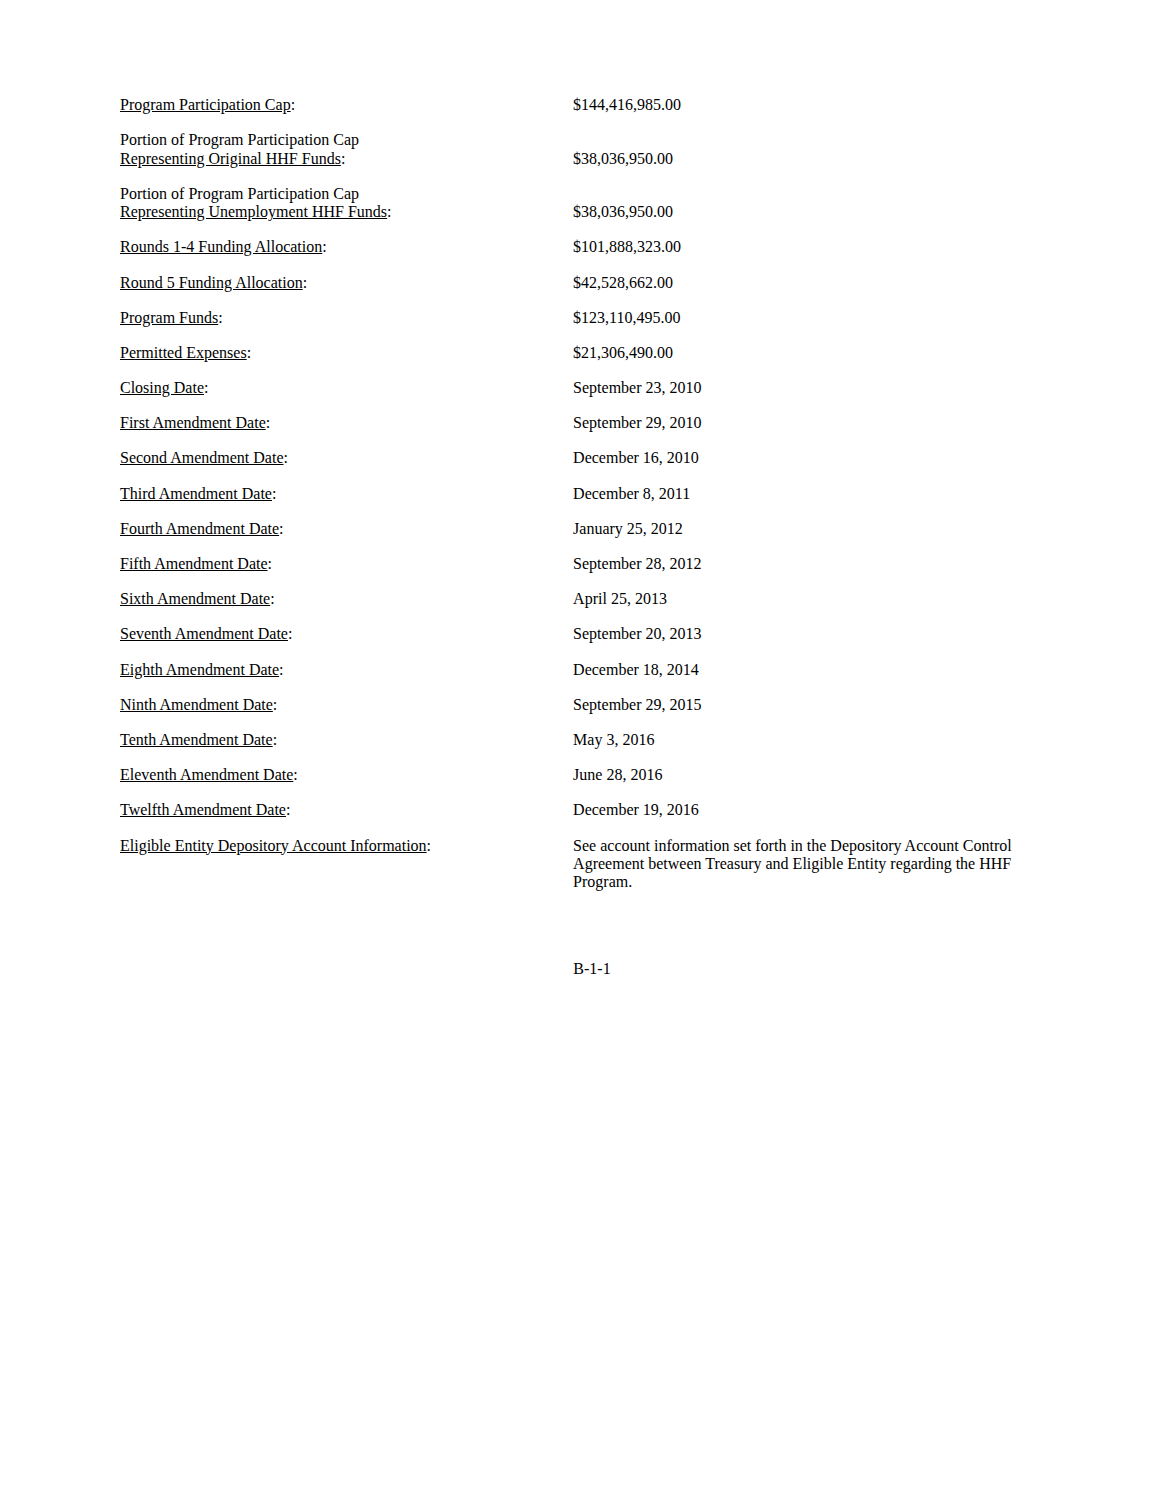| Program Participation Cap : | $144,416,985.00 |
| Portion of Program Participation Cap Representing Original HHF Funds : | $38,036,950.00 |
| Portion of Program Participation Cap Representing Unemployment HHF Funds : | $38,036,950.00 |
| Rounds 1-4 Funding Allocation : | $101,888,323.00 |
| Round 5 Funding Allocation : | $42,528,662.00 |
| Program Funds : | $123,110,495.00 |
| Permitted Expenses : | $21,306,490.00 |
| Closing Date : | September 23, 2010 |
| First Amendment Date : | September 29, 2010 |
| Second Amendment Date : | December 16, 2010 |
| Third Amendment Date : | December 8, 2011 |
| Fourth Amendment Date : | January 25, 2012 |
| Fifth Amendment Date : | September 28, 2012 |
| Sixth Amendment Date : | April 25, 2013 |
| Seventh Amendment Date : | September 20, 2013 |
| Eighth Amendment Date : | December 18, 2014 |
| Ninth Amendment Date : | September 29, 2015 |
| Tenth Amendment Date : | May 3, 2016 |
| Eleventh Amendment Date : | June 28, 2016 |
| Twelfth Amendment Date : | December 19, 2016 |
| Eligible Entity Depository Account Information : | See account information set forth in the Depository Account Control Agreement between Treasury and Eligible Entity regarding the HHF Program. |
B-1-1